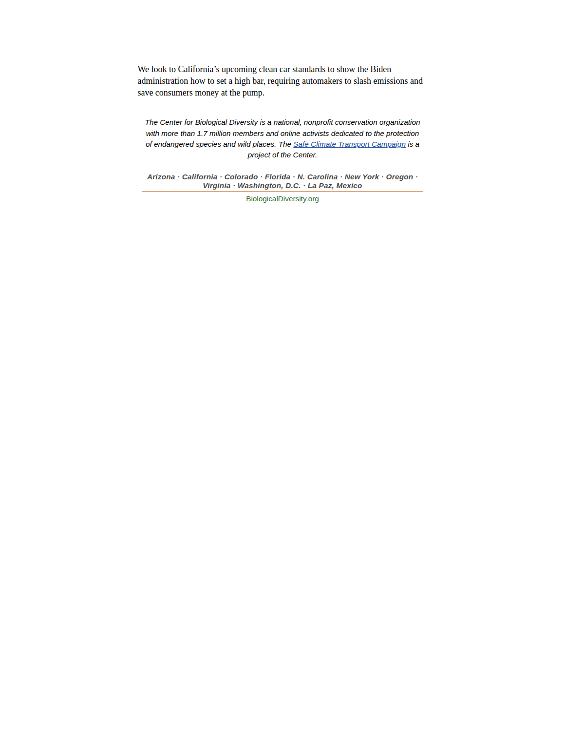We look to California’s upcoming clean car standards to show the Biden administration how to set a high bar, requiring automakers to slash emissions and save consumers money at the pump.
The Center for Biological Diversity is a national, nonprofit conservation organization with more than 1.7 million members and online activists dedicated to the protection of endangered species and wild places. The Safe Climate Transport Campaign is a project of the Center.
Arizona · California · Colorado · Florida · N. Carolina · New York · Oregon · Virginia · Washington, D.C. · La Paz, Mexico
Biological Diversity.org